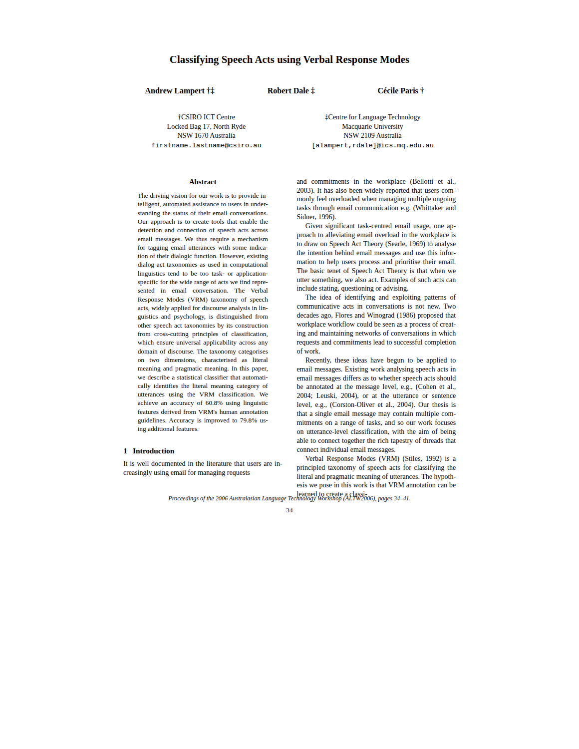Classifying Speech Acts using Verbal Response Modes
| Andrew Lampert †‡ | Robert Dale ‡ | Cécile Paris † |
| †CSIRO ICT Centre Locked Bag 17, North Ryde NSW 1670 Australia firstname.lastname@csiro.au | ‡Centre for Language Technology Macquarie University NSW 2109 Australia [alampert,rdale]@ics.mq.edu.au |
Abstract
The driving vision for our work is to provide intelligent, automated assistance to users in understanding the status of their email conversations. Our approach is to create tools that enable the detection and connection of speech acts across email messages. We thus require a mechanism for tagging email utterances with some indication of their dialogic function. However, existing dialog act taxonomies as used in computational linguistics tend to be too task- or application-specific for the wide range of acts we find represented in email conversation. The Verbal Response Modes (VRM) taxonomy of speech acts, widely applied for discourse analysis in linguistics and psychology, is distinguished from other speech act taxonomies by its construction from cross-cutting principles of classification, which ensure universal applicability across any domain of discourse. The taxonomy categorises on two dimensions, characterised as literal meaning and pragmatic meaning. In this paper, we describe a statistical classifier that automatically identifies the literal meaning category of utterances using the VRM classification. We achieve an accuracy of 60.8% using linguistic features derived from VRM's human annotation guidelines. Accuracy is improved to 79.8% using additional features.
1 Introduction
It is well documented in the literature that users are increasingly using email for managing requests
and commitments in the workplace (Bellotti et al., 2003). It has also been widely reported that users commonly feel overloaded when managing multiple ongoing tasks through email communication e.g. (Whittaker and Sidner, 1996).
Given significant task-centred email usage, one approach to alleviating email overload in the workplace is to draw on Speech Act Theory (Searle, 1969) to analyse the intention behind email messages and use this information to help users process and prioritise their email. The basic tenet of Speech Act Theory is that when we utter something, we also act. Examples of such acts can include stating, questioning or advising.
The idea of identifying and exploiting patterns of communicative acts in conversations is not new. Two decades ago, Flores and Winograd (1986) proposed that workplace workflow could be seen as a process of creating and maintaining networks of conversations in which requests and commitments lead to successful completion of work.
Recently, these ideas have begun to be applied to email messages. Existing work analysing speech acts in email messages differs as to whether speech acts should be annotated at the message level, e.g., (Cohen et al., 2004; Leuski, 2004), or at the utterance or sentence level, e.g., (Corston-Oliver et al., 2004). Our thesis is that a single email message may contain multiple commitments on a range of tasks, and so our work focuses on utterance-level classification, with the aim of being able to connect together the rich tapestry of threads that connect individual email messages.
Verbal Response Modes (VRM) (Stiles, 1992) is a principled taxonomy of speech acts for classifying the literal and pragmatic meaning of utterances. The hypothesis we pose in this work is that VRM annotation can be learned to create a classi-
Proceedings of the 2006 Australasian Language Technology Workshop (ALTW2006), pages 34–41.
34